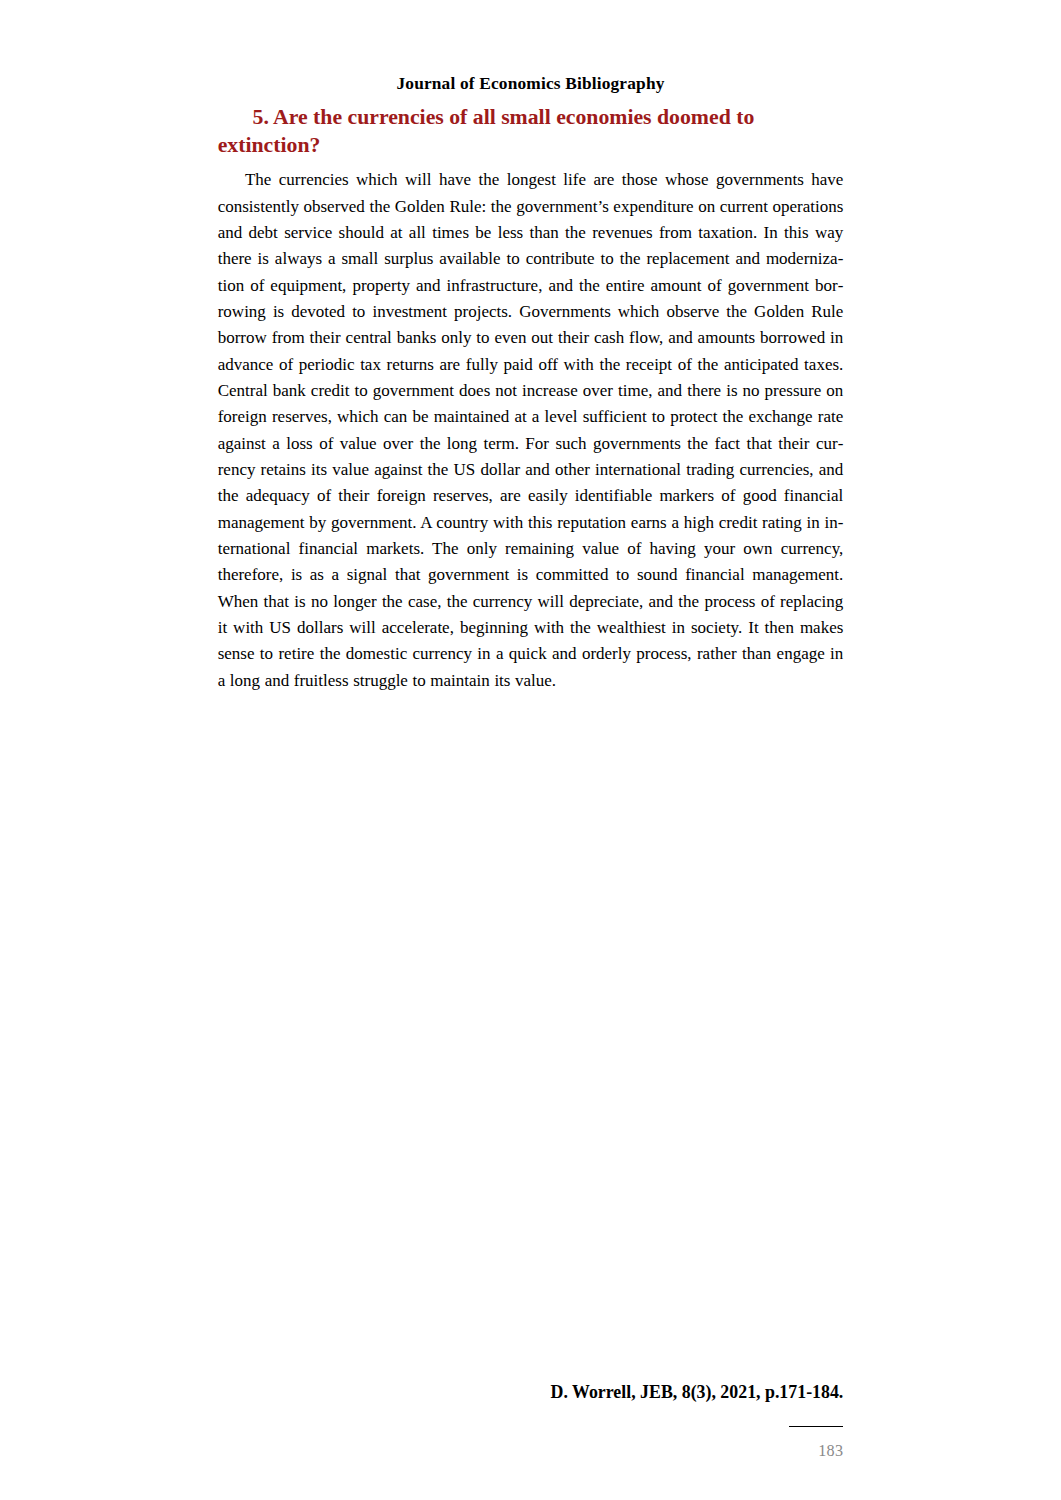Journal of Economics Bibliography
5. Are the currencies of all small economies doomed to extinction?
The currencies which will have the longest life are those whose governments have consistently observed the Golden Rule: the government’s expenditure on current operations and debt service should at all times be less than the revenues from taxation. In this way there is always a small surplus available to contribute to the replacement and modernization of equipment, property and infrastructure, and the entire amount of government borrowing is devoted to investment projects. Governments which observe the Golden Rule borrow from their central banks only to even out their cash flow, and amounts borrowed in advance of periodic tax returns are fully paid off with the receipt of the anticipated taxes. Central bank credit to government does not increase over time, and there is no pressure on foreign reserves, which can be maintained at a level sufficient to protect the exchange rate against a loss of value over the long term. For such governments the fact that their currency retains its value against the US dollar and other international trading currencies, and the adequacy of their foreign reserves, are easily identifiable markers of good financial management by government. A country with this reputation earns a high credit rating in international financial markets. The only remaining value of having your own currency, therefore, is as a signal that government is committed to sound financial management. When that is no longer the case, the currency will depreciate, and the process of replacing it with US dollars will accelerate, beginning with the wealthiest in society. It then makes sense to retire the domestic currency in a quick and orderly process, rather than engage in a long and fruitless struggle to maintain its value.
D. Worrell, JEB, 8(3), 2021, p.171-184.
183